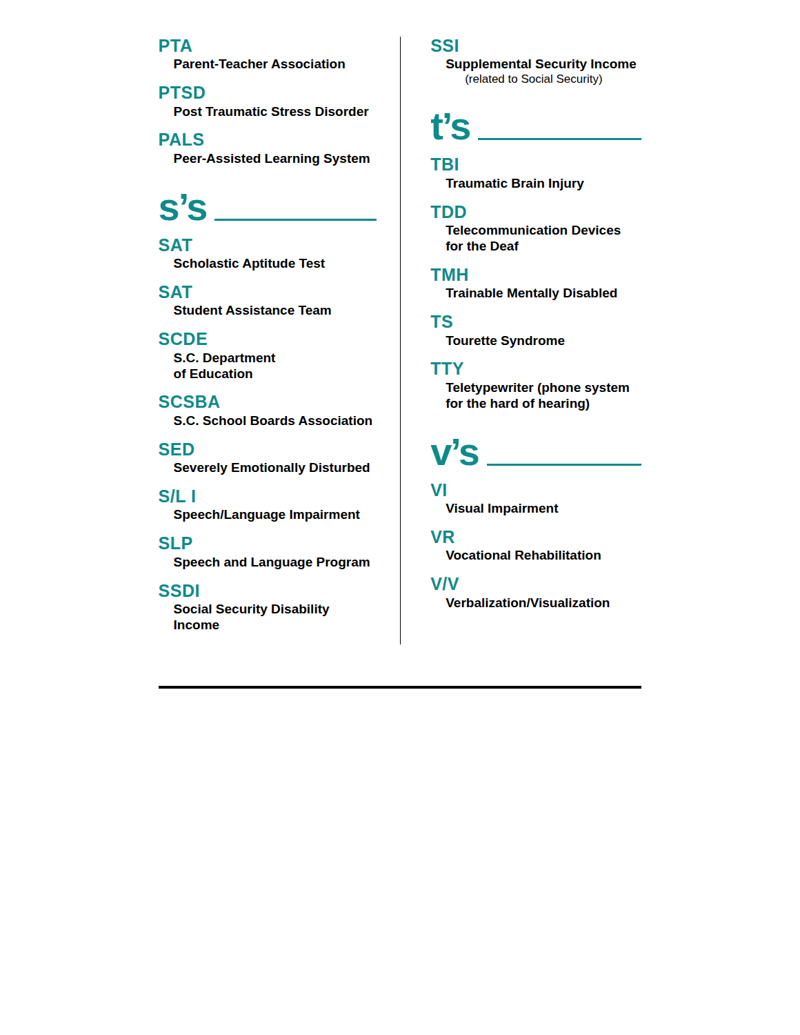PTA
Parent-Teacher Association
PTSD
Post Traumatic Stress Disorder
PALS
Peer-Assisted Learning System
s’s
SAT
Scholastic Aptitude Test
SAT
Student Assistance Team
SCDE
S.C. Department
of Education
SCSBA
S.C. School Boards Association
SED
Severely Emotionally Disturbed
S/L I
Speech/Language Impairment
SLP
Speech and Language Program
SSDI
Social Security Disability
Income
SSI
Supplemental Security Income (related to Social Security)
t’s
TBI
Traumatic Brain Injury
TDD
Telecommunication Devices
for the Deaf
TMH
Trainable Mentally Disabled
TS
Tourette Syndrome
TTY
Teletypewriter (phone system
for the hard of hearing)
v’s
VI
Visual Impairment
VR
Vocational Rehabilitation
V/V
Verbalization/Visualization